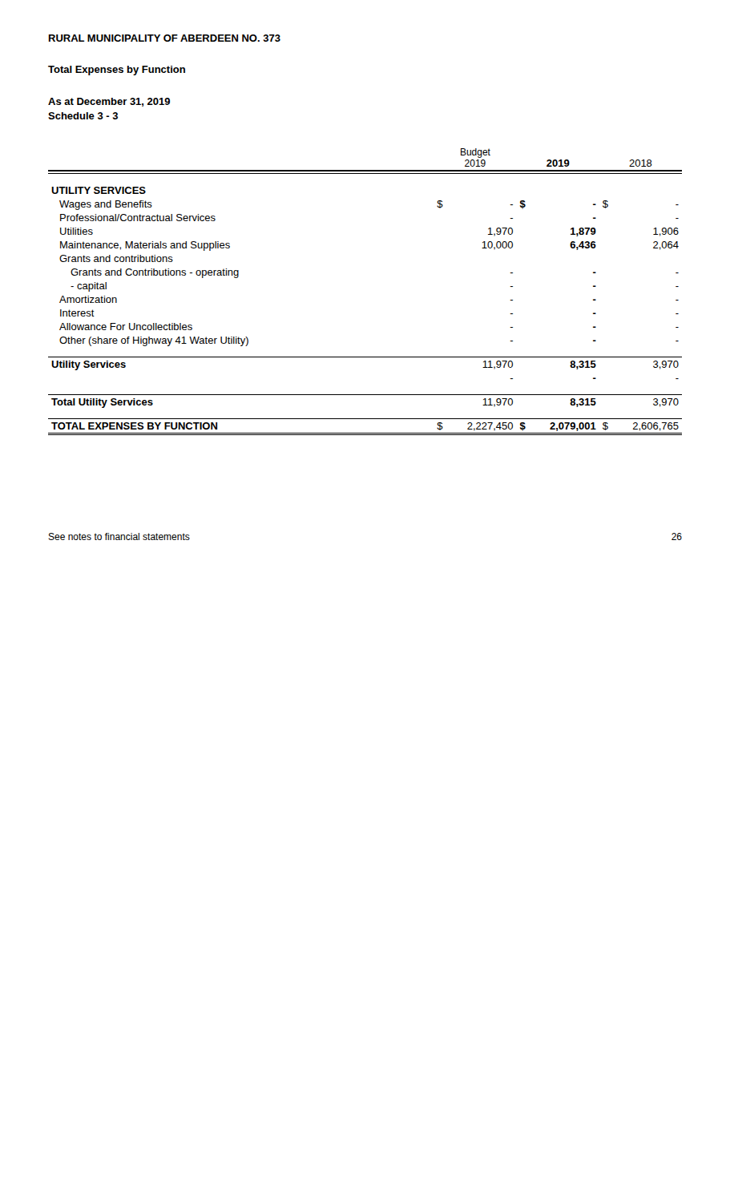RURAL MUNICIPALITY OF ABERDEEN NO. 373
Total Expenses by Function
As at December 31, 2019
Schedule 3 - 3
| | Budget 2019 | 2019 | 2018 |
| --- | --- | --- | --- |
| UTILITY SERVICES | | | | | | |
| Wages and Benefits | $ | - | $ | - | $ | - |
| Professional/Contractual Services | | - | | - | | - |
| Utilities | | 1,970 | | 1,879 | | 1,906 |
| Maintenance, Materials and Supplies | | 10,000 | | 6,436 | | 2,064 |
| Grants and contributions | | | | | | |
| Grants and Contributions - operating | | - | | - | | - |
| - capital | | - | | - | | - |
| Amortization | | - | | - | | - |
| Interest | | - | | - | | - |
| Allowance For Uncollectibles | | - | | - | | - |
| Other (share of Highway 41 Water Utility) | | - | | - | | - |
| Utility Services | | 11,970 | | 8,315 | | 3,970 |
| | | - | | - | | - |
| Total Utility Services | | 11,970 | | 8,315 | | 3,970 |
| TOTAL EXPENSES BY FUNCTION | $ | 2,227,450 | $ | 2,079,001 | $ | 2,606,765 |
See notes to financial statements
26